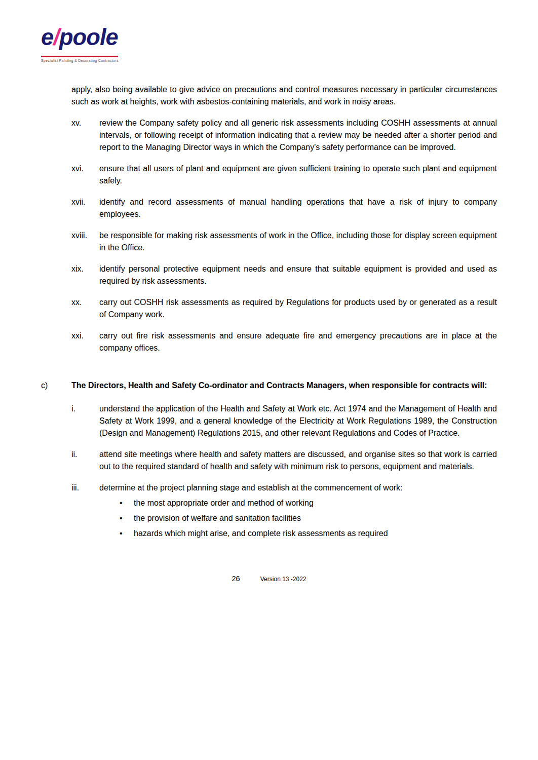e/poole
Specialist Painting & Decorating Contractors
apply, also being available to give advice on precautions and control measures necessary in particular circumstances such as work at heights, work with asbestos-containing materials, and work in noisy areas.
xv.
review the Company safety policy and all generic risk assessments including COSHH assessments at annual intervals, or following receipt of information indicating that a review may be needed after a shorter period and report to the Managing Director ways in which the Company's safety performance can be improved.
xvi.
ensure that all users of plant and equipment are given sufficient training to operate such plant and equipment safely.
xvii.
identify and record assessments of manual handling operations that have a risk of injury to company employees.
xviii.
be responsible for making risk assessments of work in the Office, including those for display screen equipment in the Office.
xix.
identify personal protective equipment needs and ensure that suitable equipment is provided and used as required by risk assessments.
xx.
carry out COSHH risk assessments as required by Regulations for products used by or generated as a result of Company work.
xxi.
carry out fire risk assessments and ensure adequate fire and emergency precautions are in place at the company offices.
c)
The Directors, Health and Safety Co-ordinator and Contracts Managers, when responsible for contracts will:
i.
understand the application of the Health and Safety at Work etc. Act 1974 and the Management of Health and Safety at Work 1999, and a general knowledge of the Electricity at Work Regulations 1989, the Construction (Design and Management) Regulations 2015, and other relevant Regulations and Codes of Practice.
ii.
attend site meetings where health and safety matters are discussed, and organise sites so that work is carried out to the required standard of health and safety with minimum risk to persons, equipment and materials.
iii.
determine at the project planning stage and establish at the commencement of work:
the most appropriate order and method of working
the provision of welfare and sanitation facilities
hazards which might arise, and complete risk assessments as required
26 Version 13 -2022